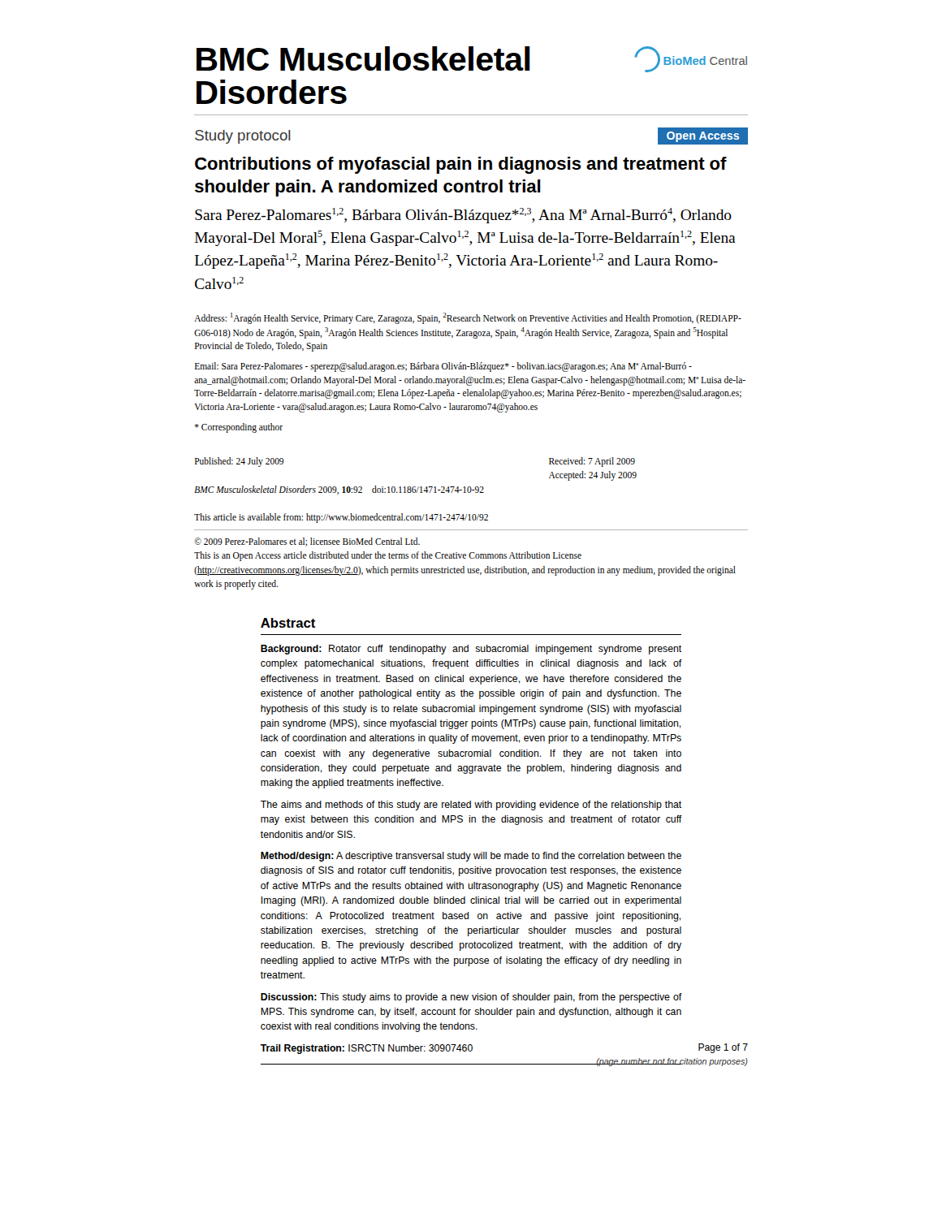BMC Musculoskeletal Disorders
BioMed Central
Study protocol
Open Access
Contributions of myofascial pain in diagnosis and treatment of shoulder pain. A randomized control trial
Sara Perez-Palomares1,2, Bárbara Oliván-Blázquez*2,3, Ana Mª Arnal-Burró4, Orlando Mayoral-Del Moral5, Elena Gaspar-Calvo1,2, Mª Luisa de-la-Torre-Beldarraín1,2, Elena López-Lapeña1,2, Marina Pérez-Benito1,2, Victoria Ara-Loriente1,2 and Laura Romo-Calvo1,2
Address: 1Aragón Health Service, Primary Care, Zaragoza, Spain, 2Research Network on Preventive Activities and Health Promotion, (REDIAPP-G06-018) Nodo de Aragón, Spain, 3Aragón Health Sciences Institute, Zaragoza, Spain, 4Aragón Health Service, Zaragoza, Spain and 5Hospital Provincial de Toledo, Toledo, Spain
Email: Sara Perez-Palomares - sperezp@salud.aragon.es; Bárbara Oliván-Blázquez* - bolivan.iacs@aragon.es; Ana Mª Arnal-Burró - ana_arnal@hotmail.com; Orlando Mayoral-Del Moral - orlando.mayoral@uclm.es; Elena Gaspar-Calvo - helengasp@hotmail.com; Mª Luisa de-la-Torre-Beldarraín - delatorre.marisa@gmail.com; Elena López-Lapeña - elenalolap@yahoo.es; Marina Pérez-Benito - mperezben@salud.aragon.es; Victoria Ara-Loriente - vara@salud.aragon.es; Laura Romo-Calvo - lauraromo74@yahoo.es
* Corresponding author
Published: 24 July 2009
BMC Musculoskeletal Disorders 2009, 10:92 doi:10.1186/1471-2474-10-92
This article is available from: http://www.biomedcentral.com/1471-2474/10/92
Received: 7 April 2009
Accepted: 24 July 2009
© 2009 Perez-Palomares et al; licensee BioMed Central Ltd.
This is an Open Access article distributed under the terms of the Creative Commons Attribution License (http://creativecommons.org/licenses/by/2.0), which permits unrestricted use, distribution, and reproduction in any medium, provided the original work is properly cited.
Abstract
Background: Rotator cuff tendinopathy and subacromial impingement syndrome present complex patomechanical situations, frequent difficulties in clinical diagnosis and lack of effectiveness in treatment. Based on clinical experience, we have therefore considered the existence of another pathological entity as the possible origin of pain and dysfunction. The hypothesis of this study is to relate subacromial impingement syndrome (SIS) with myofascial pain syndrome (MPS), since myofascial trigger points (MTrPs) cause pain, functional limitation, lack of coordination and alterations in quality of movement, even prior to a tendinopathy. MTrPs can coexist with any degenerative subacromial condition. If they are not taken into consideration, they could perpetuate and aggravate the problem, hindering diagnosis and making the applied treatments ineffective.
The aims and methods of this study are related with providing evidence of the relationship that may exist between this condition and MPS in the diagnosis and treatment of rotator cuff tendonitis and/or SIS.
Method/design: A descriptive transversal study will be made to find the correlation between the diagnosis of SIS and rotator cuff tendonitis, positive provocation test responses, the existence of active MTrPs and the results obtained with ultrasonography (US) and Magnetic Renonance Imaging (MRI). A randomized double blinded clinical trial will be carried out in experimental conditions: A Protocolized treatment based on active and passive joint repositioning, stabilization exercises, stretching of the periarticular shoulder muscles and postural reeducation. B. The previously described protocolized treatment, with the addition of dry needling applied to active MTrPs with the purpose of isolating the efficacy of dry needling in treatment.
Discussion: This study aims to provide a new vision of shoulder pain, from the perspective of MPS. This syndrome can, by itself, account for shoulder pain and dysfunction, although it can coexist with real conditions involving the tendons.
Trail Registration: ISRCTN Number: 30907460
Page 1 of 7
(page number not for citation purposes)